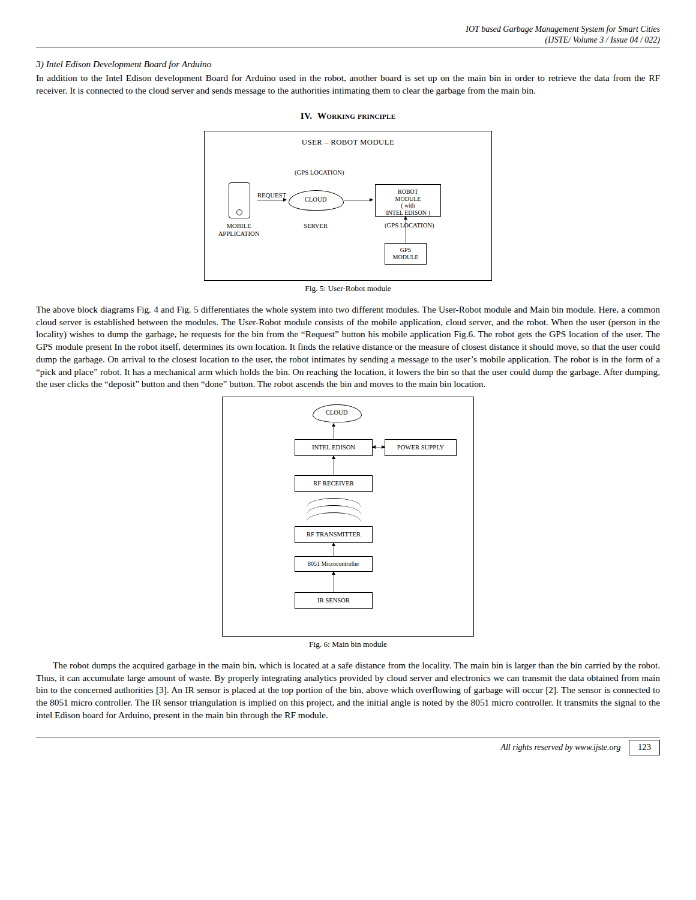IOT based Garbage Management System for Smart Cities
(IJSTE/ Volume 3 / Issue 04 / 022)
3) Intel Edison Development Board for Arduino
In addition to the Intel Edison development Board for Arduino used in the robot, another board is set up on the main bin in order to retrieve the data from the RF receiver. It is connected to the cloud server and sends message to the authorities intimating them to clear the garbage from the main bin.
IV. Working principle
USER – ROBOT MODULE
(GPS LOCATION)
MOBILE
APPLICATION
REQUEST
CLOUD
SERVER
ROBOT
MODULE
( with
INTEL EDISON )
(GPS LOCATION)
GPS
MODULE
Fig. 5: User-Robot module
The above block diagrams Fig. 4 and Fig. 5 differentiates the whole system into two different modules. The User-Robot module and Main bin module. Here, a common cloud server is established between the modules. The User-Robot module consists of the mobile application, cloud server, and the robot. When the user (person in the locality) wishes to dump the garbage, he requests for the bin from the “Request” button his mobile application Fig.6. The robot gets the GPS location of the user. The GPS module present In the robot itself, determines its own location. It finds the relative distance or the measure of closest distance it should move, so that the user could dump the garbage. On arrival to the closest location to the user, the robot intimates by sending a message to the user’s mobile application. The robot is in the form of a “pick and place” robot. It has a mechanical arm which holds the bin. On reaching the location, it lowers the bin so that the user could dump the garbage. After dumping, the user clicks the “deposit” button and then “done” button. The robot ascends the bin and moves to the main bin location.
CLOUD
INTEL EDISON
POWER SUPPLY
RF RECEIVER
RF TRANSMITTER
8051 Microcontroller
IR SENSOR
Fig. 6: Main bin module
The robot dumps the acquired garbage in the main bin, which is located at a safe distance from the locality. The main bin is larger than the bin carried by the robot. Thus, it can accumulate large amount of waste. By properly integrating analytics provided by cloud server and electronics we can transmit the data obtained from main bin to the concerned authorities [3]. An IR sensor is placed at the top portion of the bin, above which overflowing of garbage will occur [2]. The sensor is connected to the 8051 micro controller. The IR sensor triangulation is implied on this project, and the initial angle is noted by the 8051 micro controller. It transmits the signal to the intel Edison board for Arduino, present in the main bin through the RF module.
All rights reserved by www.ijste.org 123